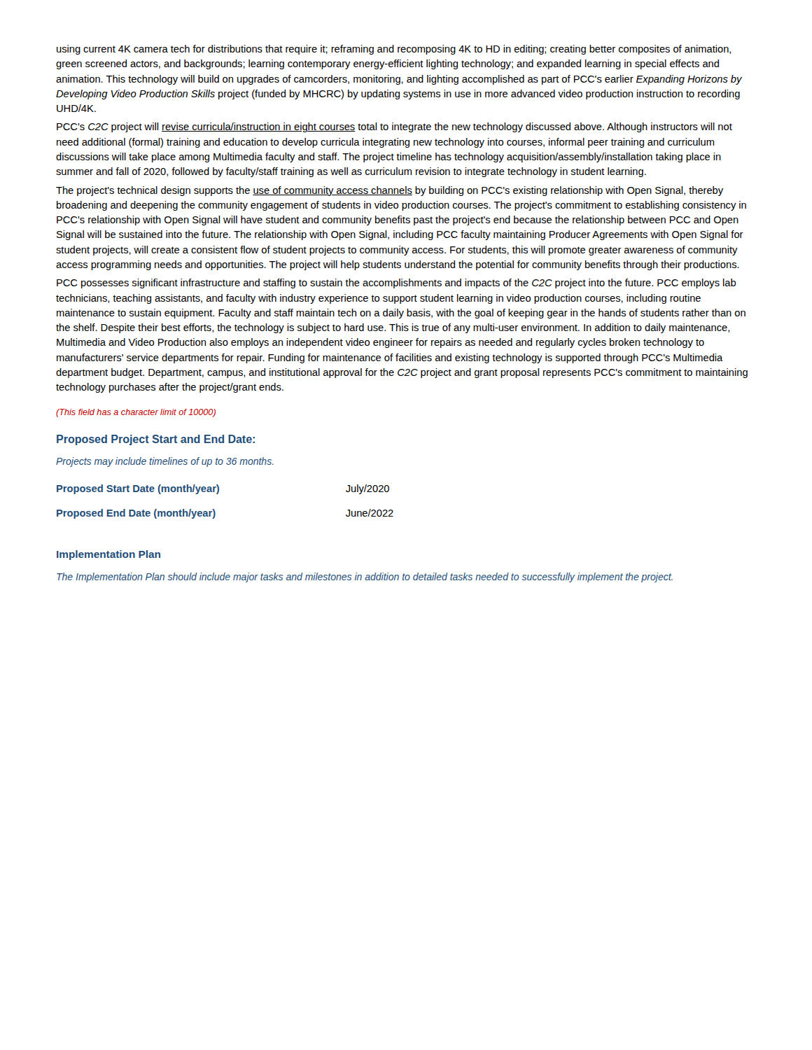using current 4K camera tech for distributions that require it; reframing and recomposing 4K to HD in editing; creating better composites of animation, green screened actors, and backgrounds; learning contemporary energy-efficient lighting technology; and expanded learning in special effects and animation. This technology will build on upgrades of camcorders, monitoring, and lighting accomplished as part of PCC's earlier Expanding Horizons by Developing Video Production Skills project (funded by MHCRC) by updating systems in use in more advanced video production instruction to recording UHD/4K.
PCC's C2C project will revise curricula/instruction in eight courses total to integrate the new technology discussed above. Although instructors will not need additional (formal) training and education to develop curricula integrating new technology into courses, informal peer training and curriculum discussions will take place among Multimedia faculty and staff. The project timeline has technology acquisition/assembly/installation taking place in summer and fall of 2020, followed by faculty/staff training as well as curriculum revision to integrate technology in student learning.
The project's technical design supports the use of community access channels by building on PCC's existing relationship with Open Signal, thereby broadening and deepening the community engagement of students in video production courses. The project's commitment to establishing consistency in PCC's relationship with Open Signal will have student and community benefits past the project's end because the relationship between PCC and Open Signal will be sustained into the future. The relationship with Open Signal, including PCC faculty maintaining Producer Agreements with Open Signal for student projects, will create a consistent flow of student projects to community access. For students, this will promote greater awareness of community access programming needs and opportunities. The project will help students understand the potential for community benefits through their productions.
PCC possesses significant infrastructure and staffing to sustain the accomplishments and impacts of the C2C project into the future. PCC employs lab technicians, teaching assistants, and faculty with industry experience to support student learning in video production courses, including routine maintenance to sustain equipment. Faculty and staff maintain tech on a daily basis, with the goal of keeping gear in the hands of students rather than on the shelf. Despite their best efforts, the technology is subject to hard use. This is true of any multi-user environment. In addition to daily maintenance, Multimedia and Video Production also employs an independent video engineer for repairs as needed and regularly cycles broken technology to manufacturers' service departments for repair. Funding for maintenance of facilities and existing technology is supported through PCC's Multimedia department budget. Department, campus, and institutional approval for the C2C project and grant proposal represents PCC's commitment to maintaining technology purchases after the project/grant ends.
(This field has a character limit of 10000)
Proposed Project Start and End Date:
Projects may include timelines of up to 36 months.
| Proposed Start Date (month/year) | July/2020 |
| Proposed End Date (month/year) | June/2022 |
Implementation Plan
The Implementation Plan should include major tasks and milestones in addition to detailed tasks needed to successfully implement the project.